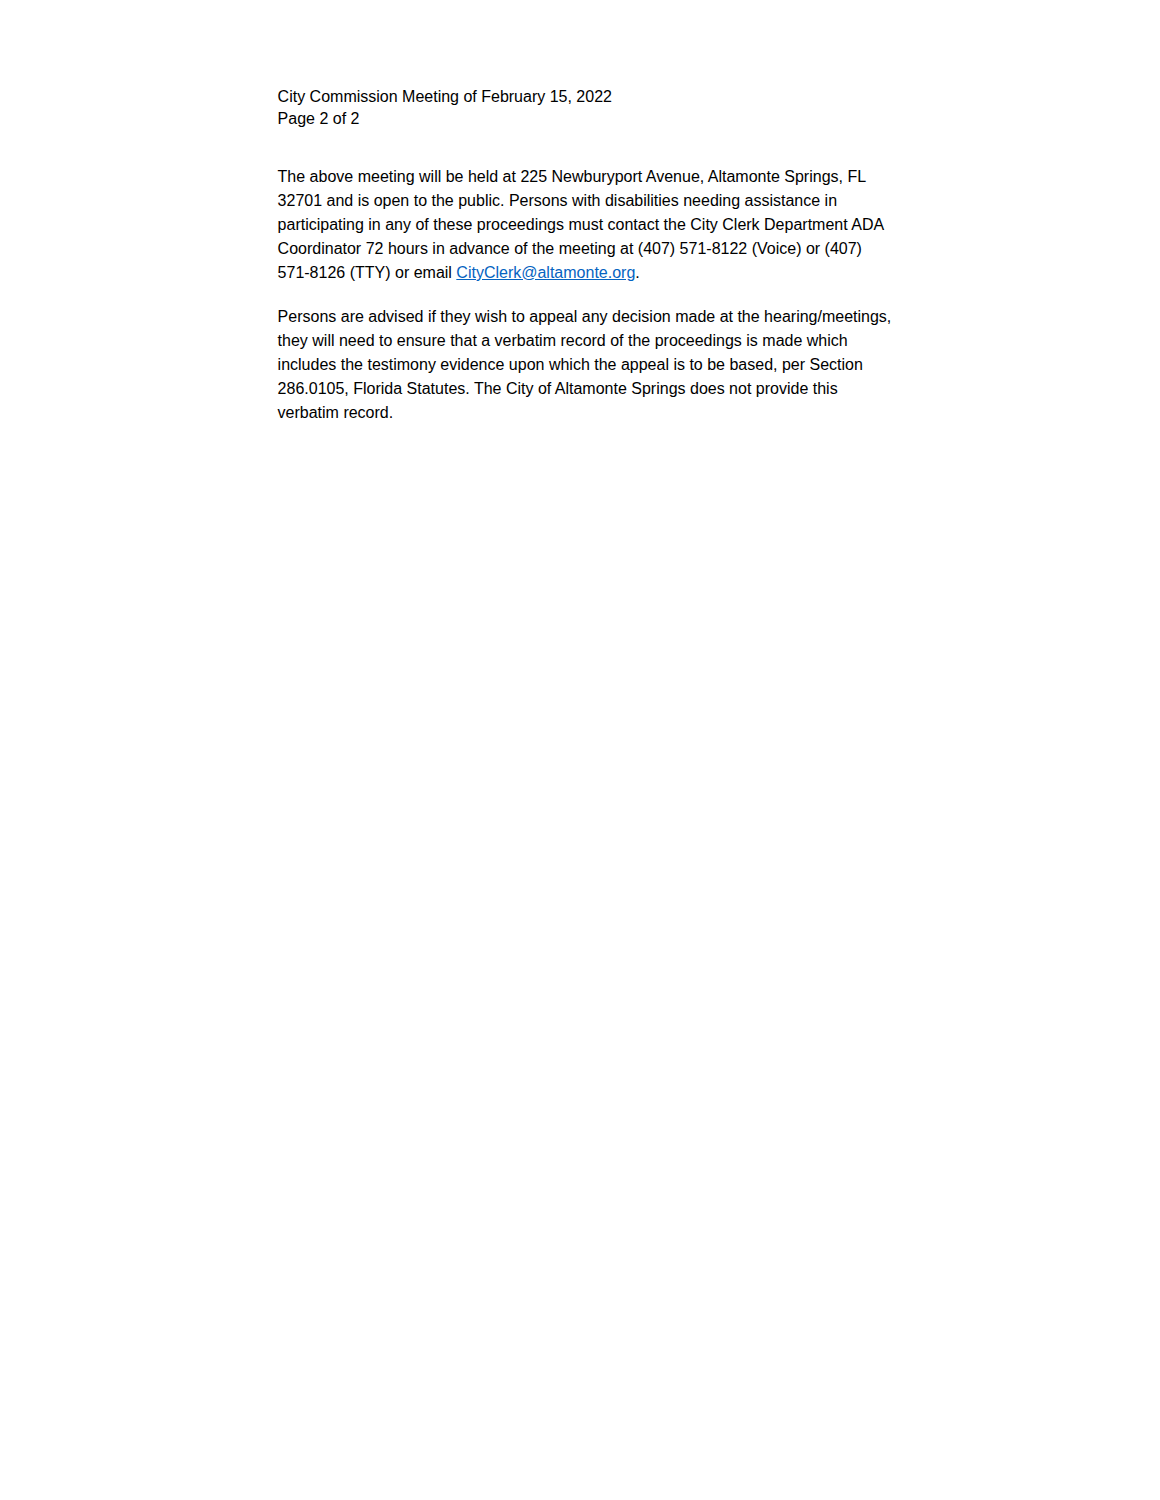City Commission Meeting of February 15, 2022
Page 2 of 2
The above meeting will be held at 225 Newburyport Avenue, Altamonte Springs, FL 32701 and is open to the public. Persons with disabilities needing assistance in participating in any of these proceedings must contact the City Clerk Department ADA Coordinator 72 hours in advance of the meeting at (407) 571-8122 (Voice) or (407) 571-8126 (TTY) or email CityClerk@altamonte.org.
Persons are advised if they wish to appeal any decision made at the hearing/meetings, they will need to ensure that a verbatim record of the proceedings is made which includes the testimony evidence upon which the appeal is to be based, per Section 286.0105, Florida Statutes. The City of Altamonte Springs does not provide this verbatim record.